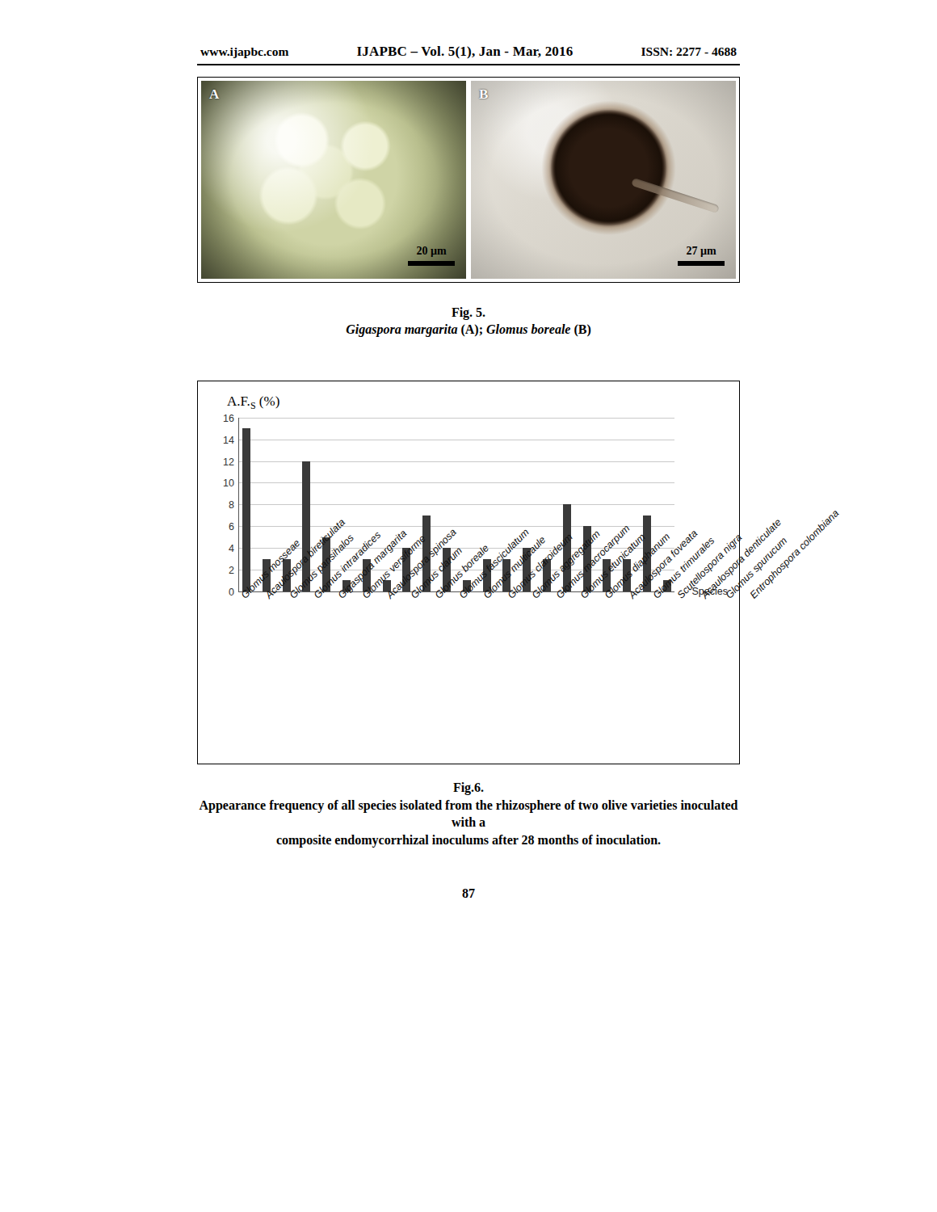www.ijapbc.com
IJAPBC – Vol. 5(1), Jan - Mar, 2016
ISSN: 2277 - 4688
A 20 µm
B 27 µm
Fig. 5.
Gigaspora margarita (A); Glomus boreale (B)
A.F.S (%)
16
14
12
10
8
6
4
2
0
Species
Glomus mosseae
Acaulospora bireticulata
Glomus pansihalos
Glomus intraradices
Gigaspora margarita
Glomus versiforme
Acaulospora spinosa
Glomus clarum
Glomus boreale
Glomus fasciculatum
Glomus multicaule
Glomus claroideum
Glomus aggregatum
Glomus macrocarpum
Glomus etunicatum
Glomus diaphanum
Acaulospora foveata
Glomus trimurales
Scutellospora nigra
Acaulospora denticulate
Glomus spurucum
Entrophospora colombiana
Fig.6.
Appearance frequency of all species isolated from the rhizosphere of two olive varieties inoculated with a
composite endomycorrhizal inoculums after 28 months of inoculation.
87